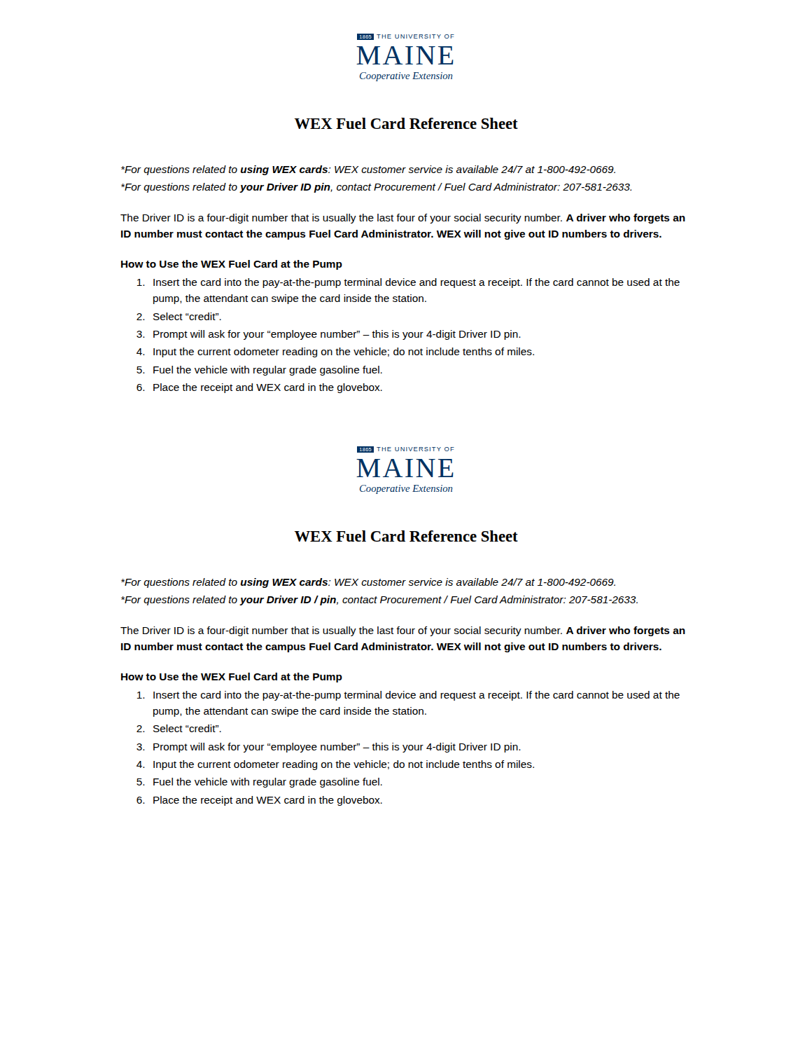1865 THE UNIVERSITY OF
MAINE
Cooperative Extension
WEX Fuel Card Reference Sheet
*For questions related to using WEX cards: WEX customer service is available 24/7 at 1-800-492-0669.
*For questions related to your Driver ID pin, contact Procurement / Fuel Card Administrator: 207-581-2633.
The Driver ID is a four-digit number that is usually the last four of your social security number. A driver who forgets an ID number must contact the campus Fuel Card Administrator. WEX will not give out ID numbers to drivers.
How to Use the WEX Fuel Card at the Pump
Insert the card into the pay-at-the-pump terminal device and request a receipt. If the card cannot be used at the pump, the attendant can swipe the card inside the station.
Select “credit”.
Prompt will ask for your “employee number” – this is your 4-digit Driver ID pin.
Input the current odometer reading on the vehicle; do not include tenths of miles.
Fuel the vehicle with regular grade gasoline fuel.
Place the receipt and WEX card in the glovebox.
1865 THE UNIVERSITY OF
MAINE
Cooperative Extension
WEX Fuel Card Reference Sheet
*For questions related to using WEX cards: WEX customer service is available 24/7 at 1-800-492-0669.
*For questions related to your Driver ID / pin, contact Procurement / Fuel Card Administrator: 207-581-2633.
The Driver ID is a four-digit number that is usually the last four of your social security number. A driver who forgets an ID number must contact the campus Fuel Card Administrator. WEX will not give out ID numbers to drivers.
How to Use the WEX Fuel Card at the Pump
Insert the card into the pay-at-the-pump terminal device and request a receipt. If the card cannot be used at the pump, the attendant can swipe the card inside the station.
Select “credit”.
Prompt will ask for your “employee number” – this is your 4-digit Driver ID pin.
Input the current odometer reading on the vehicle; do not include tenths of miles.
Fuel the vehicle with regular grade gasoline fuel.
Place the receipt and WEX card in the glovebox.